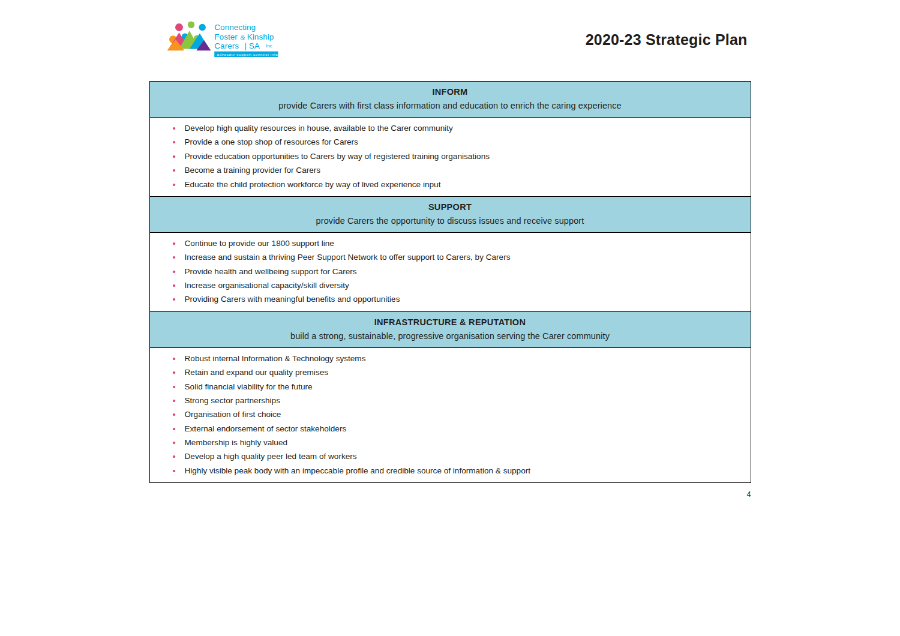Connecting Foster & Kinship Carers | SA Inc advocate support connect inform
2020-23 Strategic Plan
| INFORM provide Carers with first class information and education to enrich the caring experience |
| Develop high quality resources in house, available to the Carer community Provide a one stop shop of resources for Carers Provide education opportunities to Carers by way of registered training organisations Become a training provider for Carers Educate the child protection workforce by way of lived experience input |
| SUPPORT provide Carers the opportunity to discuss issues and receive support |
| Continue to provide our 1800 support line Increase and sustain a thriving Peer Support Network to offer support to Carers, by Carers Provide health and wellbeing support for Carers Increase organisational capacity/skill diversity Providing Carers with meaningful benefits and opportunities |
| INFRASTRUCTURE & REPUTATION build a strong, sustainable, progressive organisation serving the Carer community |
| Robust internal Information & Technology systems Retain and expand our quality premises Solid financial viability for the future Strong sector partnerships Organisation of first choice External endorsement of sector stakeholders Membership is highly valued Develop a high quality peer led team of workers Highly visible peak body with an impeccable profile and credible source of information & support |
4